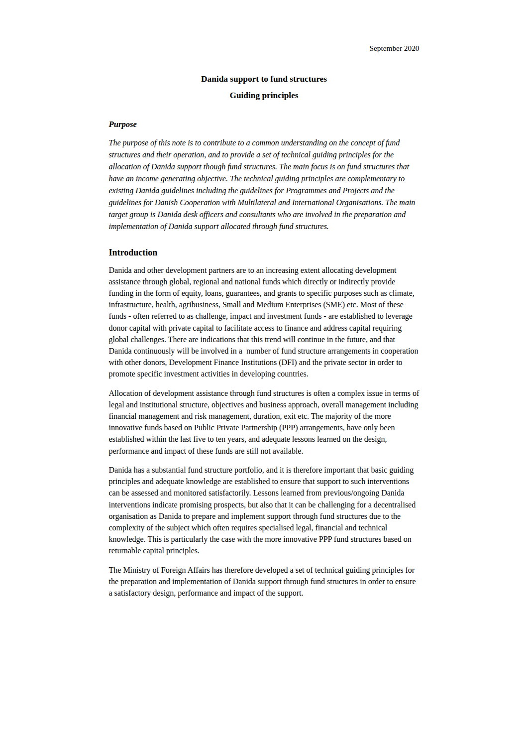September 2020
Danida support to fund structures Guiding principles
Purpose
The purpose of this note is to contribute to a common understanding on the concept of fund structures and their operation, and to provide a set of technical guiding principles for the allocation of Danida support though fund structures. The main focus is on fund structures that have an income generating objective. The technical guiding principles are complementary to existing Danida guidelines including the guidelines for Programmes and Projects and the guidelines for Danish Cooperation with Multilateral and International Organisations. The main target group is Danida desk officers and consultants who are involved in the preparation and implementation of Danida support allocated through fund structures.
Introduction
Danida and other development partners are to an increasing extent allocating development assistance through global, regional and national funds which directly or indirectly provide funding in the form of equity, loans, guarantees, and grants to specific purposes such as climate, infrastructure, health, agribusiness, Small and Medium Enterprises (SME) etc. Most of these funds - often referred to as challenge, impact and investment funds - are established to leverage donor capital with private capital to facilitate access to finance and address capital requiring global challenges. There are indications that this trend will continue in the future, and that Danida continuously will be involved in a number of fund structure arrangements in cooperation with other donors, Development Finance Institutions (DFI) and the private sector in order to promote specific investment activities in developing countries.
Allocation of development assistance through fund structures is often a complex issue in terms of legal and institutional structure, objectives and business approach, overall management including financial management and risk management, duration, exit etc. The majority of the more innovative funds based on Public Private Partnership (PPP) arrangements, have only been established within the last five to ten years, and adequate lessons learned on the design, performance and impact of these funds are still not available.
Danida has a substantial fund structure portfolio, and it is therefore important that basic guiding principles and adequate knowledge are established to ensure that support to such interventions can be assessed and monitored satisfactorily. Lessons learned from previous/ongoing Danida interventions indicate promising prospects, but also that it can be challenging for a decentralised organisation as Danida to prepare and implement support through fund structures due to the complexity of the subject which often requires specialised legal, financial and technical knowledge. This is particularly the case with the more innovative PPP fund structures based on returnable capital principles.
The Ministry of Foreign Affairs has therefore developed a set of technical guiding principles for the preparation and implementation of Danida support through fund structures in order to ensure a satisfactory design, performance and impact of the support.